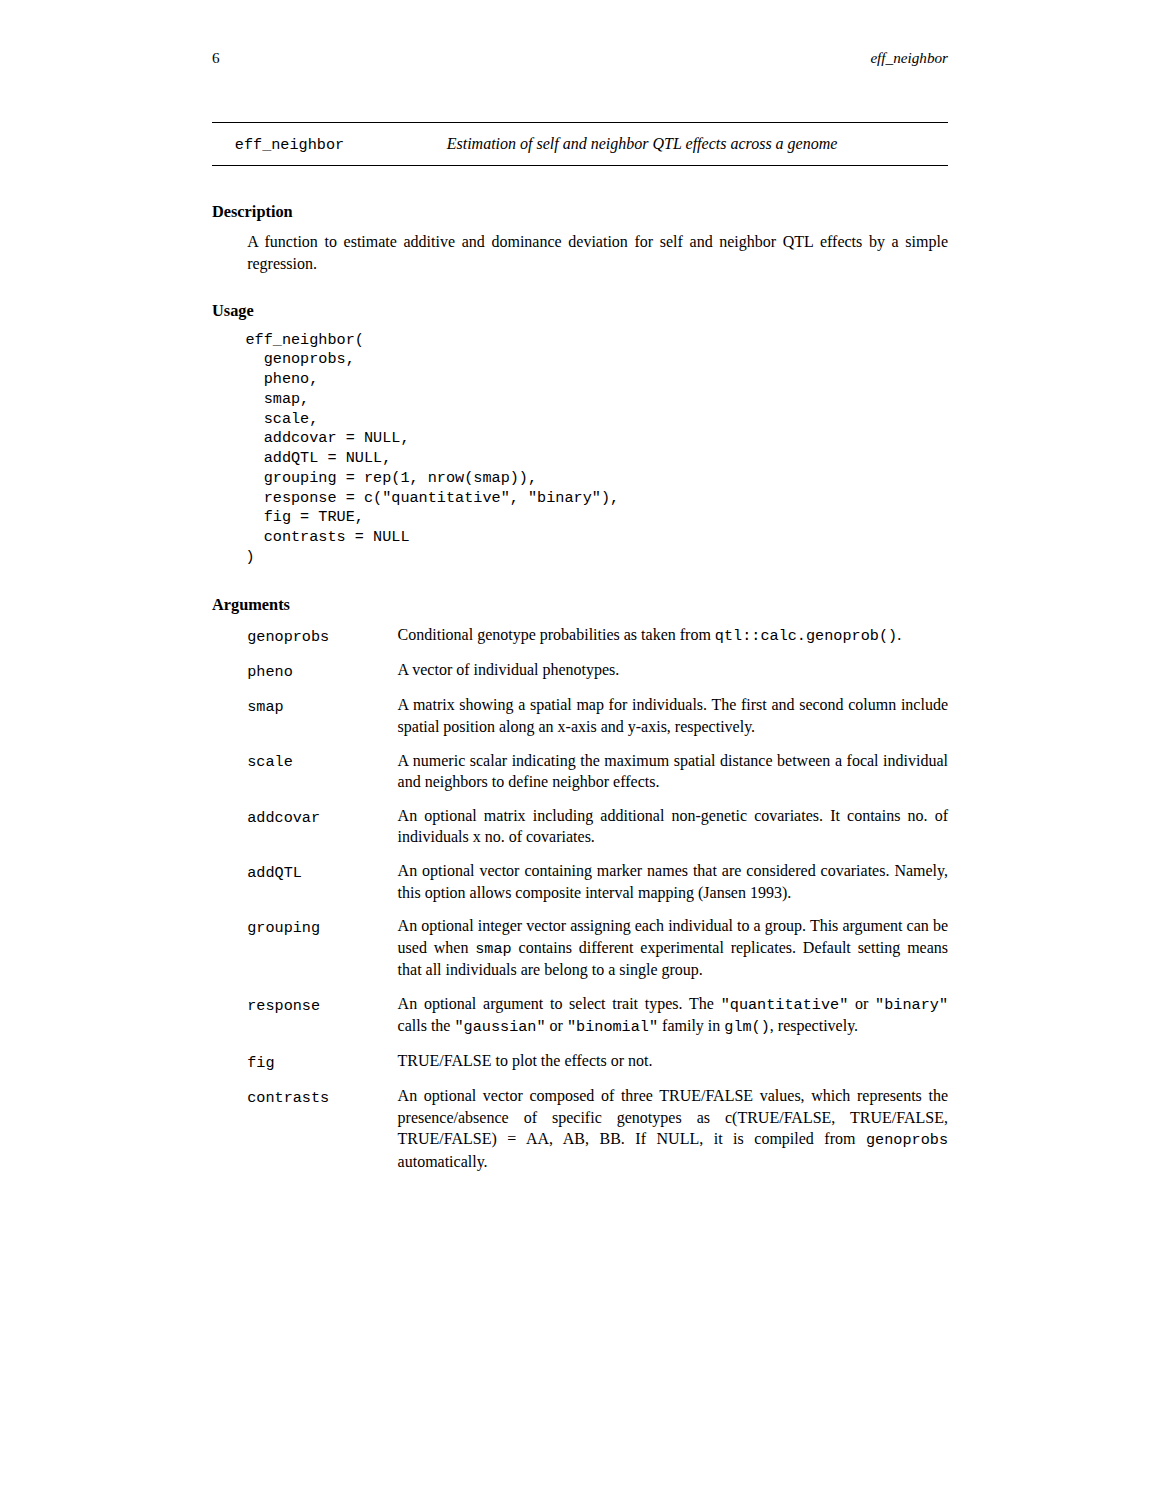6 eff_neighbor
| eff_neighbor | Estimation of self and neighbor QTL effects across a genome |
Description
A function to estimate additive and dominance deviation for self and neighbor QTL effects by a simple regression.
Usage
eff_neighbor(
  genoprobs,
  pheno,
  smap,
  scale,
  addcovar = NULL,
  addQTL = NULL,
  grouping = rep(1, nrow(smap)),
  response = c("quantitative", "binary"),
  fig = TRUE,
  contrasts = NULL
)
Arguments
genoprobs
Conditional genotype probabilities as taken from qtl::calc.genoprob().
pheno
A vector of individual phenotypes.
smap
A matrix showing a spatial map for individuals. The first and second column include spatial position along an x-axis and y-axis, respectively.
scale
A numeric scalar indicating the maximum spatial distance between a focal individual and neighbors to define neighbor effects.
addcovar
An optional matrix including additional non-genetic covariates. It contains no. of individuals x no. of covariates.
addQTL
An optional vector containing marker names that are considered covariates. Namely, this option allows composite interval mapping (Jansen 1993).
grouping
An optional integer vector assigning each individual to a group. This argument can be used when smap contains different experimental replicates. Default setting means that all individuals are belong to a single group.
response
An optional argument to select trait types. The "quantitative" or "binary" calls the "gaussian" or "binomial" family in glm(), respectively.
fig
TRUE/FALSE to plot the effects or not.
contrasts
An optional vector composed of three TRUE/FALSE values, which represents the presence/absence of specific genotypes as c(TRUE/FALSE, TRUE/FALSE, TRUE/FALSE) = AA, AB, BB. If NULL, it is compiled from genoprobs automatically.